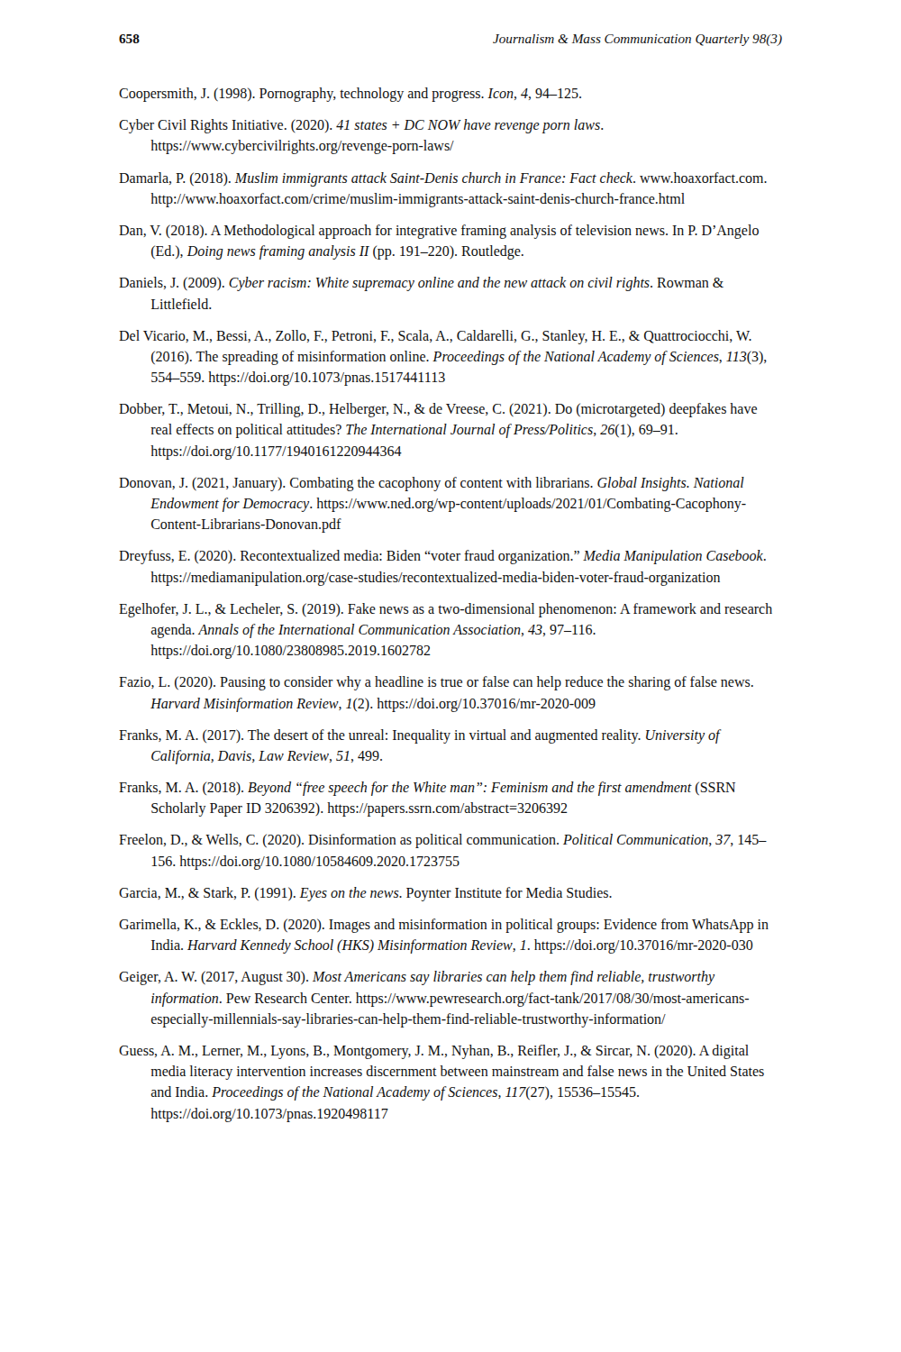658 Journalism & Mass Communication Quarterly 98(3)
Coopersmith, J. (1998). Pornography, technology and progress. Icon, 4, 94–125.
Cyber Civil Rights Initiative. (2020). 41 states + DC NOW have revenge porn laws. https://www.cybercivilrights.org/revenge-porn-laws/
Damarla, P. (2018). Muslim immigrants attack Saint-Denis church in France: Fact check. www.hoaxorfact.com. http://www.hoaxorfact.com/crime/muslim-immigrants-attack-saint-denis-church-france.html
Dan, V. (2018). A Methodological approach for integrative framing analysis of television news. In P. D’Angelo (Ed.), Doing news framing analysis II (pp. 191–220). Routledge.
Daniels, J. (2009). Cyber racism: White supremacy online and the new attack on civil rights. Rowman & Littlefield.
Del Vicario, M., Bessi, A., Zollo, F., Petroni, F., Scala, A., Caldarelli, G., Stanley, H. E., & Quattrociocchi, W. (2016). The spreading of misinformation online. Proceedings of the National Academy of Sciences, 113(3), 554–559. https://doi.org/10.1073/pnas.1517441113
Dobber, T., Metoui, N., Trilling, D., Helberger, N., & de Vreese, C. (2021). Do (microtargeted) deepfakes have real effects on political attitudes? The International Journal of Press/Politics, 26(1), 69–91. https://doi.org/10.1177/1940161220944364
Donovan, J. (2021, January). Combating the cacophony of content with librarians. Global Insights. National Endowment for Democracy. https://www.ned.org/wp-content/uploads/2021/01/Combating-Cacophony-Content-Librarians-Donovan.pdf
Dreyfuss, E. (2020). Recontextualized media: Biden “voter fraud organization.” Media Manipulation Casebook. https://mediamanipulation.org/case-studies/recontextualized-media-biden-voter-fraud-organization
Egelhofer, J. L., & Lecheler, S. (2019). Fake news as a two-dimensional phenomenon: A framework and research agenda. Annals of the International Communication Association, 43, 97–116. https://doi.org/10.1080/23808985.2019.1602782
Fazio, L. (2020). Pausing to consider why a headline is true or false can help reduce the sharing of false news. Harvard Misinformation Review, 1(2). https://doi.org/10.37016/mr-2020-009
Franks, M. A. (2017). The desert of the unreal: Inequality in virtual and augmented reality. University of California, Davis, Law Review, 51, 499.
Franks, M. A. (2018). Beyond “free speech for the White man”: Feminism and the first amendment (SSRN Scholarly Paper ID 3206392). https://papers.ssrn.com/abstract=3206392
Freelon, D., & Wells, C. (2020). Disinformation as political communication. Political Communication, 37, 145–156. https://doi.org/10.1080/10584609.2020.1723755
Garcia, M., & Stark, P. (1991). Eyes on the news. Poynter Institute for Media Studies.
Garimella, K., & Eckles, D. (2020). Images and misinformation in political groups: Evidence from WhatsApp in India. Harvard Kennedy School (HKS) Misinformation Review, 1. https://doi.org/10.37016/mr-2020-030
Geiger, A. W. (2017, August 30). Most Americans say libraries can help them find reliable, trustworthy information. Pew Research Center. https://www.pewresearch.org/fact-tank/2017/08/30/most-americans-especially-millennials-say-libraries-can-help-them-find-reliable-trustworthy-information/
Guess, A. M., Lerner, M., Lyons, B., Montgomery, J. M., Nyhan, B., Reifler, J., & Sircar, N. (2020). A digital media literacy intervention increases discernment between mainstream and false news in the United States and India. Proceedings of the National Academy of Sciences, 117(27), 15536–15545. https://doi.org/10.1073/pnas.1920498117